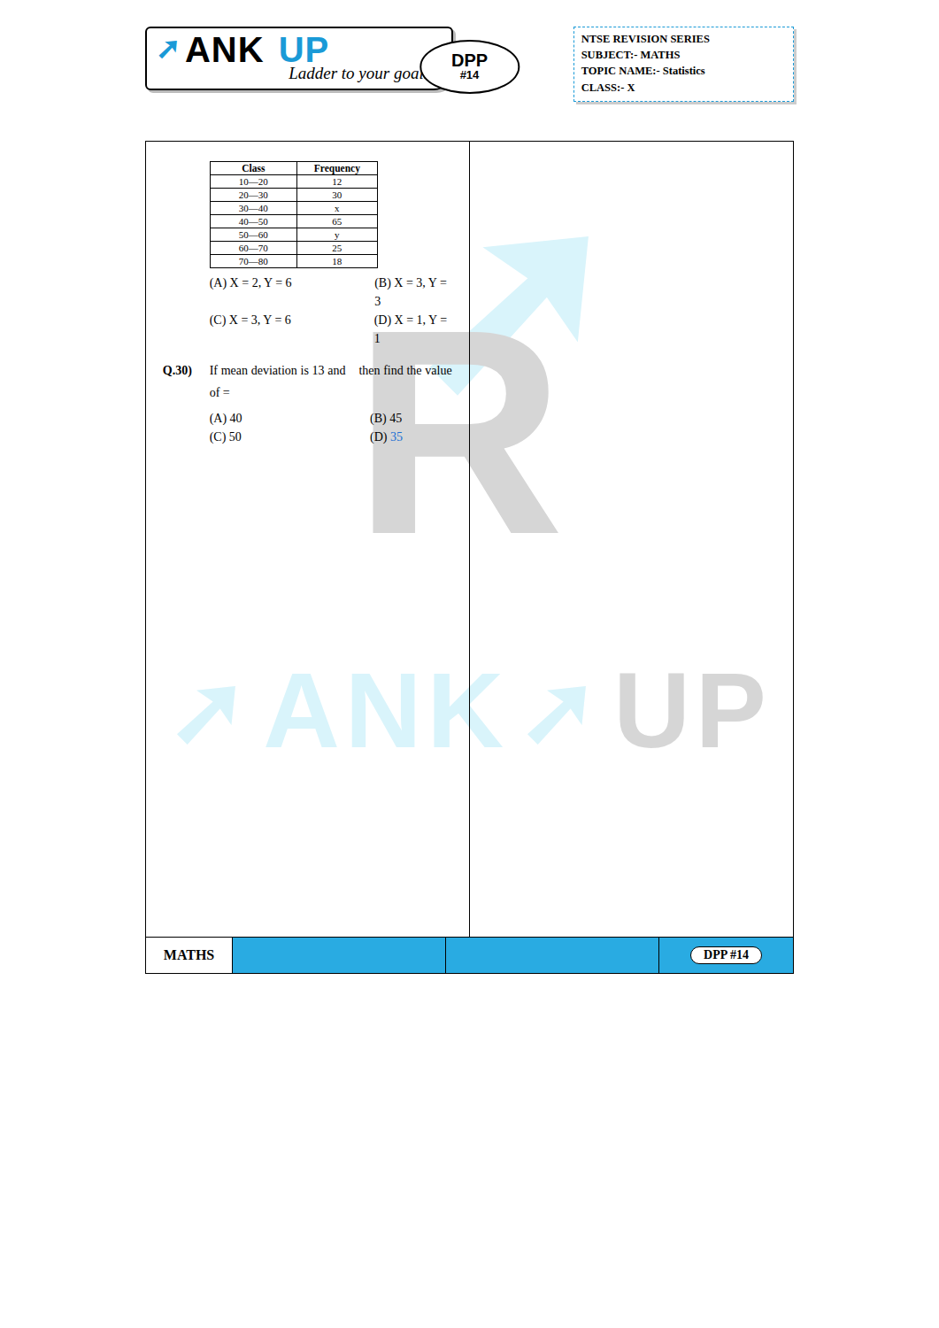➚ANK UP
Ladder to your goal…
DPP
#14
NTSE REVISION SERIES
SUBJECT:- MATHS
TOPIC NAME:- Statistics
CLASS:- X
➚
R
➚ANK➚UP
| Class | Frequency |
| --- | --- |
| 10—20 | 12 |
| 20—30 | 30 |
| 30—40 | x |
| 40—50 | 65 |
| 50—60 | y |
| 60—70 | 25 |
| 70—80 | 18 |
(A) X = 2, Y = 6(B) X = 3, Y = 3
(C) X = 3, Y = 6(D) X = 1, Y = 1
Q.30)
If mean deviation is 13 and then find the value of =
(A) 40(B) 45
(C) 50(D) 35
MATHS
DPP #14